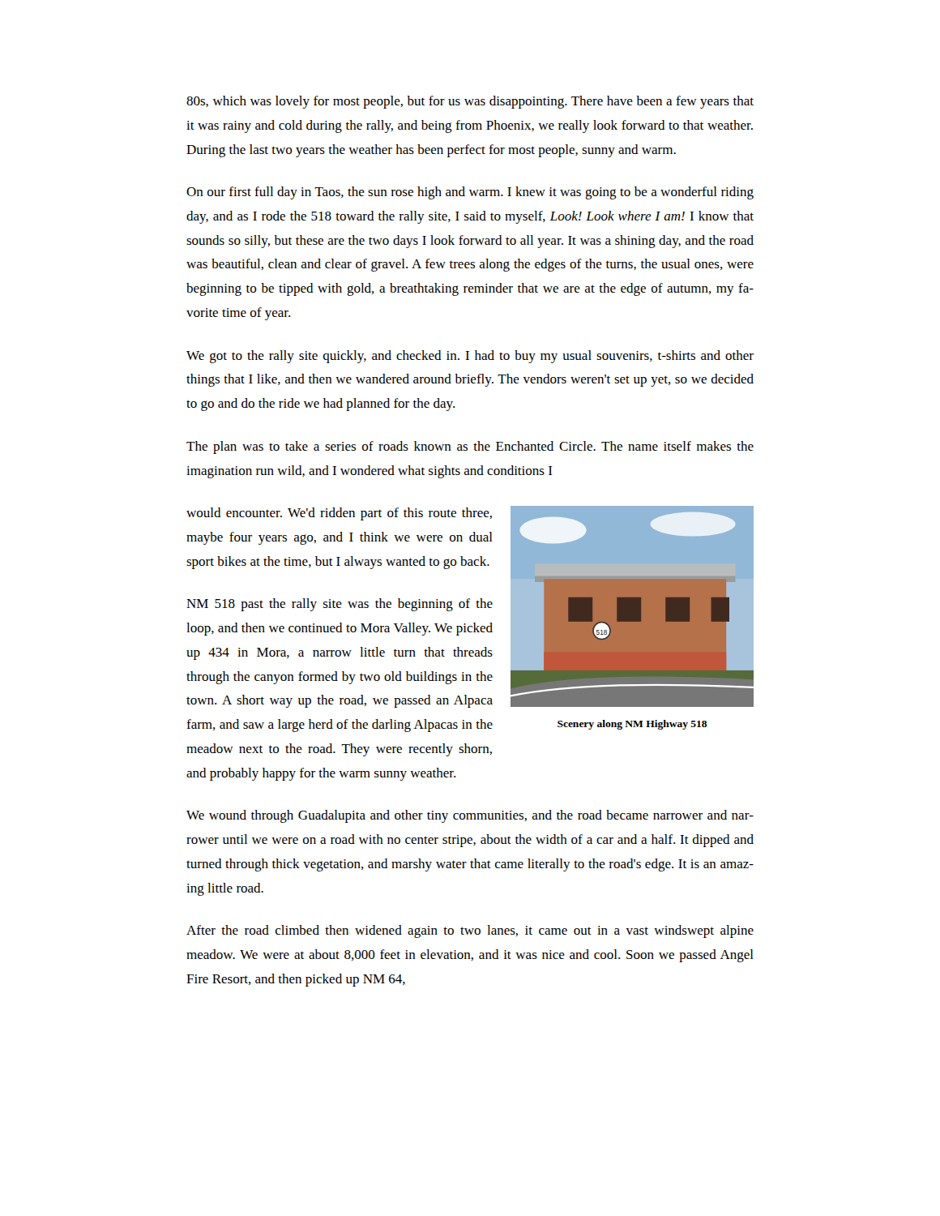80s, which was lovely for most people, but for us was disappointing. There have been a few years that it was rainy and cold during the rally, and being from Phoenix, we really look forward to that weather. During the last two years the weather has been perfect for most people, sunny and warm.
On our first full day in Taos, the sun rose high and warm. I knew it was going to be a wonderful riding day, and as I rode the 518 toward the rally site, I said to myself, Look! Look where I am! I know that sounds so silly, but these are the two days I look forward to all year. It was a shining day, and the road was beautiful, clean and clear of gravel. A few trees along the edges of the turns, the usual ones, were beginning to be tipped with gold, a breathtaking reminder that we are at the edge of autumn, my favorite time of year.
We got to the rally site quickly, and checked in. I had to buy my usual souvenirs, t-shirts and other things that I like, and then we wandered around briefly. The vendors weren't set up yet, so we decided to go and do the ride we had planned for the day.
The plan was to take a series of roads known as the Enchanted Circle. The name itself makes the imagination run wild, and I wondered what sights and conditions I
Scenery along NM Highway 518
would encounter. We'd ridden part of this route three, maybe four years ago, and I think we were on dual sport bikes at the time, but I always wanted to go back.
NM 518 past the rally site was the beginning of the loop, and then we continued to Mora Valley. We picked up 434 in Mora, a narrow little turn that threads through the canyon formed by two old buildings in the town. A short way up the road, we passed an Alpaca farm, and saw a large herd of the darling Alpacas in the meadow next to the road. They were recently shorn, and probably happy for the warm sunny weather.
We wound through Guadalupita and other tiny communities, and the road became narrower and narrower until we were on a road with no center stripe, about the width of a car and a half. It dipped and turned through thick vegetation, and marshy water that came literally to the road's edge. It is an amazing little road.
After the road climbed then widened again to two lanes, it came out in a vast windswept alpine meadow. We were at about 8,000 feet in elevation, and it was nice and cool. Soon we passed Angel Fire Resort, and then picked up NM 64,